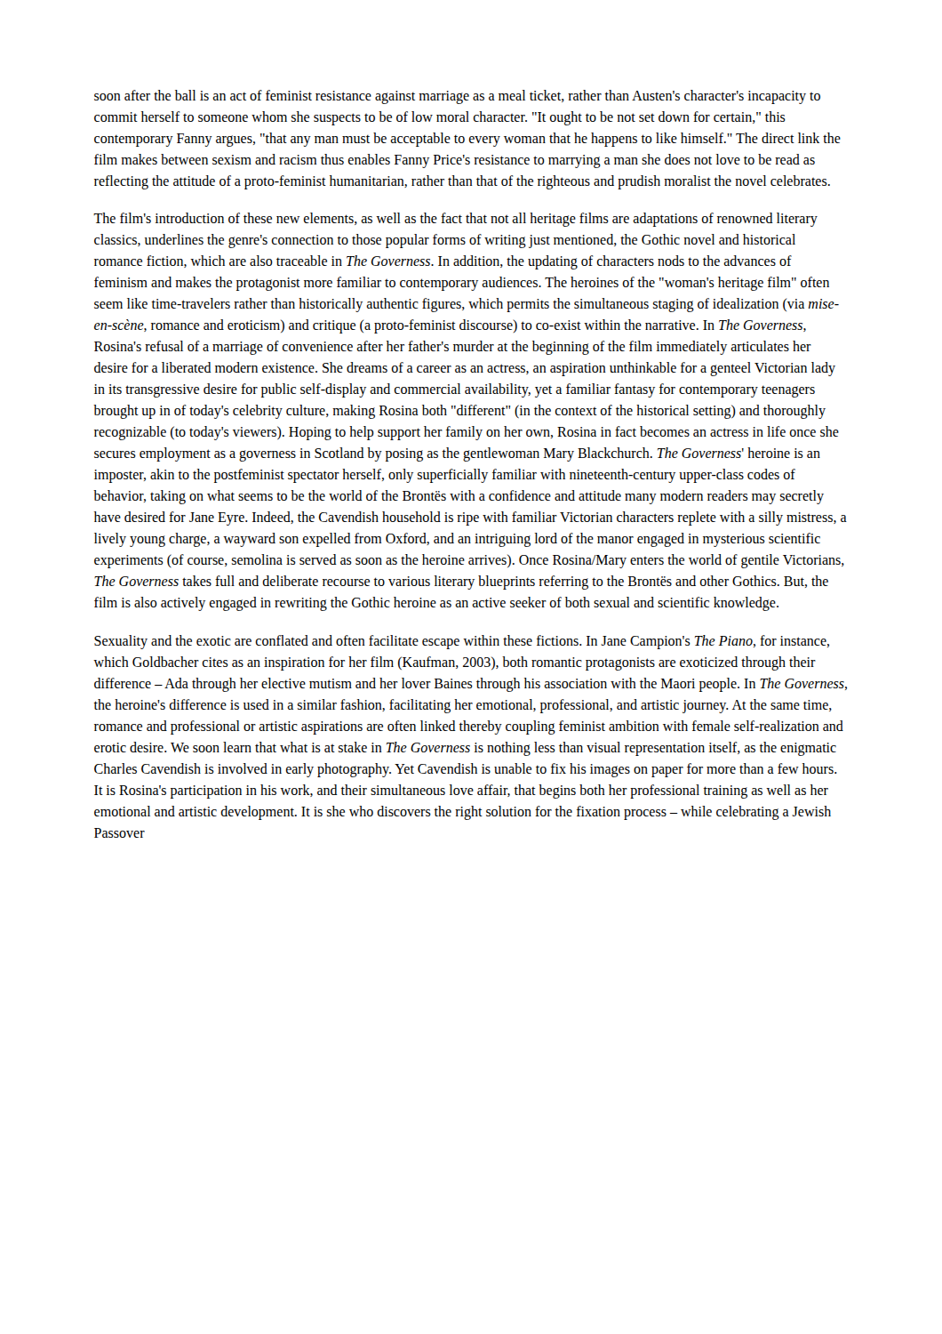soon after the ball is an act of feminist resistance against marriage as a meal ticket, rather than Austen's character's incapacity to commit herself to someone whom she suspects to be of low moral character. "It ought to be not set down for certain," this contemporary Fanny argues, "that any man must be acceptable to every woman that he happens to like himself." The direct link the film makes between sexism and racism thus enables Fanny Price's resistance to marrying a man she does not love to be read as reflecting the attitude of a proto-feminist humanitarian, rather than that of the righteous and prudish moralist the novel celebrates.
The film's introduction of these new elements, as well as the fact that not all heritage films are adaptations of renowned literary classics, underlines the genre's connection to those popular forms of writing just mentioned, the Gothic novel and historical romance fiction, which are also traceable in The Governess. In addition, the updating of characters nods to the advances of feminism and makes the protagonist more familiar to contemporary audiences. The heroines of the "woman's heritage film" often seem like time-travelers rather than historically authentic figures, which permits the simultaneous staging of idealization (via mise-en-scène, romance and eroticism) and critique (a proto-feminist discourse) to co-exist within the narrative. In The Governess, Rosina's refusal of a marriage of convenience after her father's murder at the beginning of the film immediately articulates her desire for a liberated modern existence. She dreams of a career as an actress, an aspiration unthinkable for a genteel Victorian lady in its transgressive desire for public self-display and commercial availability, yet a familiar fantasy for contemporary teenagers brought up in of today's celebrity culture, making Rosina both "different" (in the context of the historical setting) and thoroughly recognizable (to today's viewers). Hoping to help support her family on her own, Rosina in fact becomes an actress in life once she secures employment as a governess in Scotland by posing as the gentlewoman Mary Blackchurch. The Governess' heroine is an imposter, akin to the postfeminist spectator herself, only superficially familiar with nineteenth-century upper-class codes of behavior, taking on what seems to be the world of the Brontës with a confidence and attitude many modern readers may secretly have desired for Jane Eyre. Indeed, the Cavendish household is ripe with familiar Victorian characters replete with a silly mistress, a lively young charge, a wayward son expelled from Oxford, and an intriguing lord of the manor engaged in mysterious scientific experiments (of course, semolina is served as soon as the heroine arrives). Once Rosina/Mary enters the world of gentile Victorians, The Governess takes full and deliberate recourse to various literary blueprints referring to the Brontës and other Gothics. But, the film is also actively engaged in rewriting the Gothic heroine as an active seeker of both sexual and scientific knowledge.
Sexuality and the exotic are conflated and often facilitate escape within these fictions. In Jane Campion's The Piano, for instance, which Goldbacher cites as an inspiration for her film (Kaufman, 2003), both romantic protagonists are exoticized through their difference – Ada through her elective mutism and her lover Baines through his association with the Maori people. In The Governess, the heroine's difference is used in a similar fashion, facilitating her emotional, professional, and artistic journey. At the same time, romance and professional or artistic aspirations are often linked thereby coupling feminist ambition with female self-realization and erotic desire. We soon learn that what is at stake in The Governess is nothing less than visual representation itself, as the enigmatic Charles Cavendish is involved in early photography. Yet Cavendish is unable to fix his images on paper for more than a few hours. It is Rosina's participation in his work, and their simultaneous love affair, that begins both her professional training as well as her emotional and artistic development. It is she who discovers the right solution for the fixation process – while celebrating a Jewish Passover